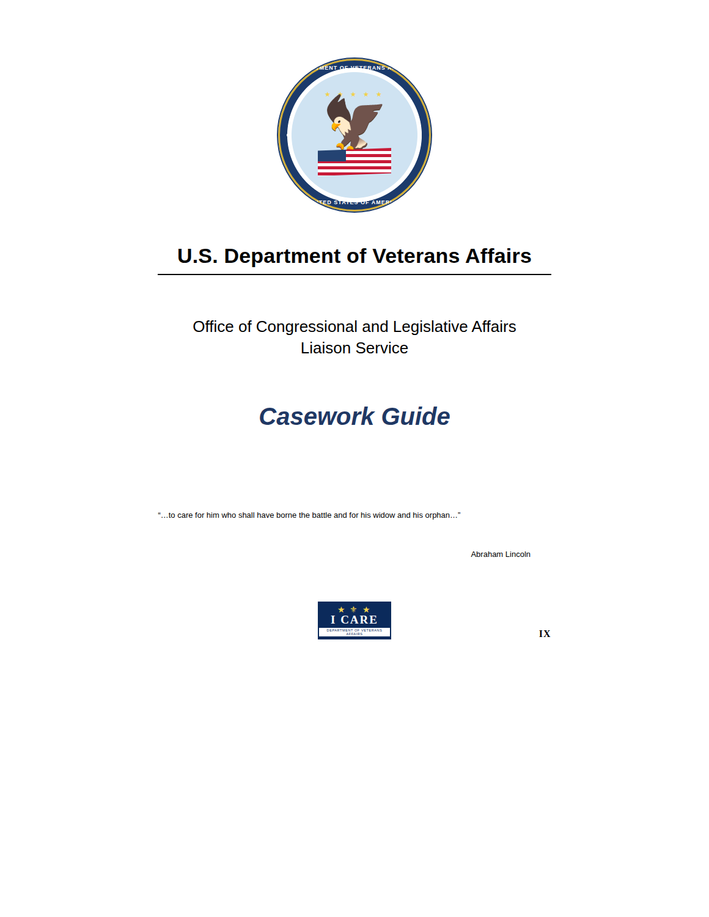DEPARTMENT OF VETERANS AFFAIRS UNITED STATES OF AMERICA
★ ★ ★ ★ ★
🦅
U.S. Department of Veterans Affairs
Office of Congressional and Legislative Affairs
Liaison Service
Casework Guide
“…to care for him who shall have borne the battle and for his widow and his orphan…”
Abraham Lincoln
★ ⚜ ★
I CARE
DEPARTMENT OF VETERANS AFFAIRS
IX